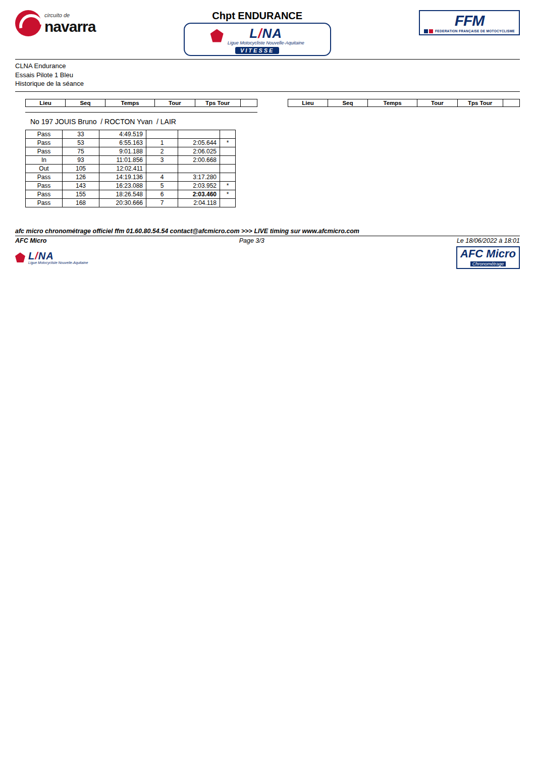circuito de navarra
Chpt ENDURANCE
L/NA
Ligue Motocycliste Nouvelle-Aquitaine
VITESSE
FFM
FEDERATION FRANÇAISE DE MOTOCYCLISME
CLNA Endurance
Essais Pilote 1 Bleu
Historique de la séance
| Lieu | Seq | Temps | Tour | Tps Tour | |
| --- | --- | --- | --- | --- | --- |
| Lieu | Seq | Temps | Tour | Tps Tour | |
| --- | --- | --- | --- | --- | --- |
No 197 JOUIS Bruno / ROCTON Yvan / LAIR
| Pass | 33 | 4:49.519 | | | |
| Pass | 53 | 6:55.163 | 1 | 2:05.644 | * |
| Pass | 75 | 9:01.188 | 2 | 2:06.025 | |
| In | 93 | 11:01.856 | 3 | 2:00.668 | |
| Out | 105 | 12:02.411 | | | |
| Pass | 126 | 14:19.136 | 4 | 3:17.280 | |
| Pass | 143 | 16:23.088 | 5 | 2:03.952 | * |
| Pass | 155 | 18:26.548 | 6 | 2:03.460 | * |
| Pass | 168 | 20:30.666 | 7 | 2:04.118 | |
afc micro chronométrage officiel ffm 01.60.80.54.54 contact@afcmicro.com >>> LIVE timing sur www.afcmicro.com
AFC Micro
Page 3/3
Le 18/06/2022 à 18:01
L/NA
Ligue Motocycliste Nouvelle-Aquitaine
AFC Micro
Chronométrage